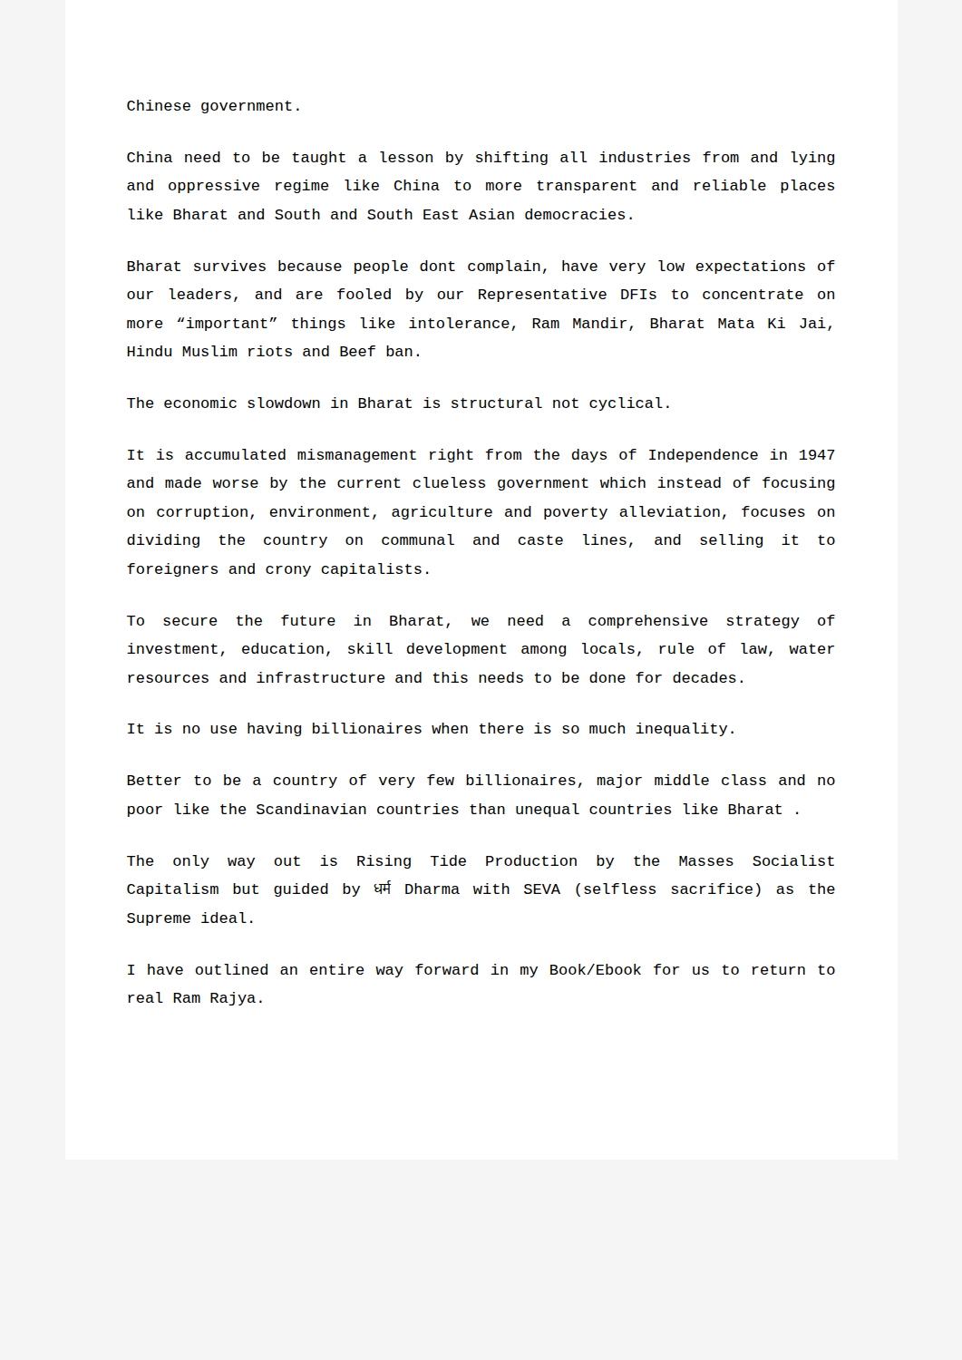Chinese government.
China need to be taught a lesson by shifting all industries from and lying and oppressive regime like China to more transparent and reliable places like Bharat and South and South East Asian democracies.
Bharat survives because people dont complain, have very low expectations of our leaders, and are fooled by our Representative DFIs to concentrate on more “important” things like intolerance, Ram Mandir, Bharat Mata Ki Jai, Hindu Muslim riots and Beef ban.
The economic slowdown in Bharat is structural not cyclical.
It is accumulated mismanagement right from the days of Independence in 1947 and made worse by the current clueless government which instead of focusing on corruption, environment, agriculture and poverty alleviation, focuses on dividing the country on communal and caste lines, and selling it to foreigners and crony capitalists.
To secure the future in Bharat, we need a comprehensive strategy of investment, education, skill development among locals, rule of law, water resources and infrastructure and this needs to be done for decades.
It is no use having billionaires when there is so much inequality.
Better to be a country of very few billionaires, major middle class and no poor like the Scandinavian countries than unequal countries like Bharat .
The only way out is Rising Tide Production by the Masses Socialist Capitalism but guided by धर्म Dharma with SEVA (selfless sacrifice) as the Supreme ideal.
I have outlined an entire way forward in my Book/Ebook for us to return to real Ram Rajya.